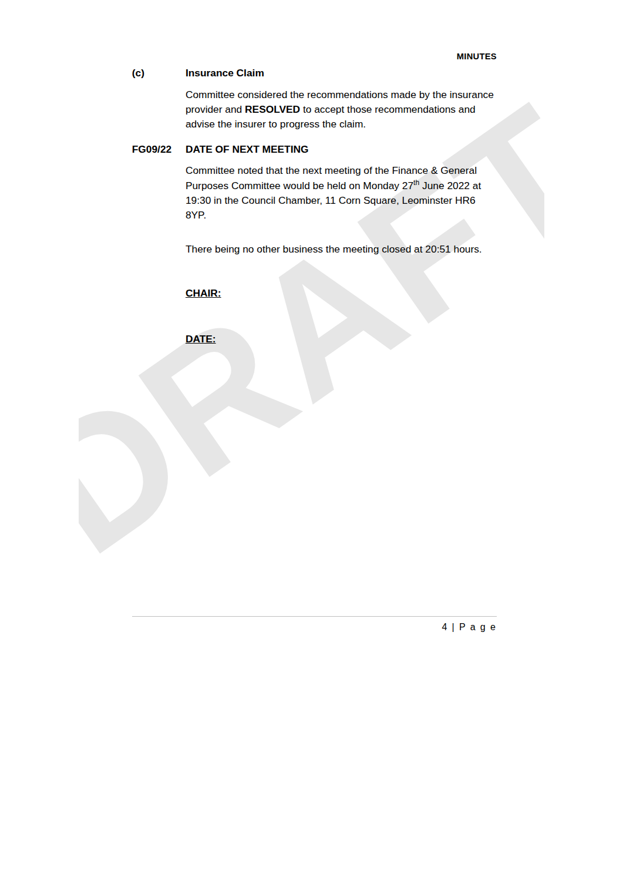DRAFT
MINUTES
(c)
Insurance Claim
Committee considered the recommendations made by the insurance provider and RESOLVED to accept those recommendations and advise the insurer to progress the claim.
FG09/22
DATE OF NEXT MEETING
Committee noted that the next meeting of the Finance & General Purposes Committee would be held on Monday 27th June 2022 at 19:30 in the Council Chamber, 11 Corn Square, Leominster HR6 8YP.
There being no other business the meeting closed at 20:51 hours.
CHAIR:
DATE:
4 | P a g e